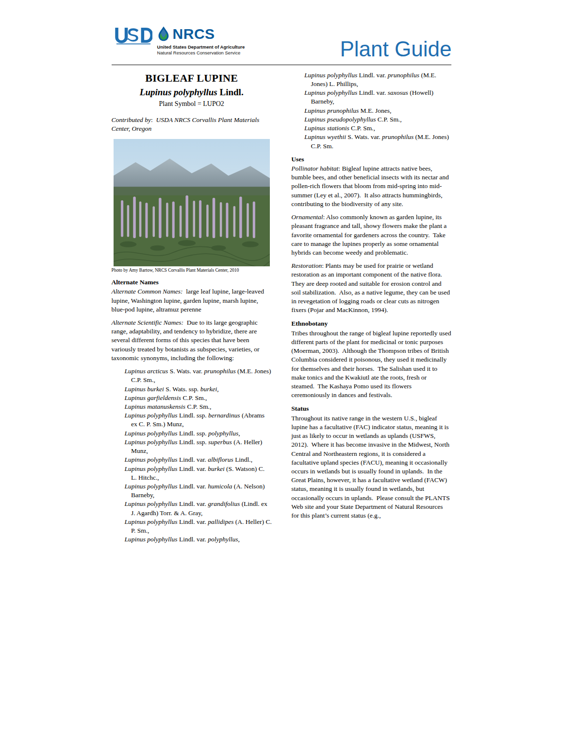NRCS
United States Department of Agriculture
Natural Resources Conservation Service
Plant Guide
BIGLEAF LUPINE
Lupinus polyphyllus Lindl.
Plant Symbol = LUPO2
Contributed by: USDA NRCS Corvallis Plant Materials Center, Oregon
Photo by Amy Bartow, NRCS Corvallis Plant Materials Center, 2010
Alternate Names
Alternate Common Names: large leaf lupine, large-leaved lupine, Washington lupine, garden lupine, marsh lupine, blue-pod lupine, altramuz perenne
Alternate Scientific Names: Due to its large geographic range, adaptability, and tendency to hybridize, there are several different forms of this species that have been variously treated by botanists as subspecies, varieties, or taxonomic synonyms, including the following:
Lupinus arcticus S. Wats. var. prunophilus (M.E. Jones) C.P. Sm.,
Lupinus burkei S. Wats. ssp. burkei,
Lupinus garfieldensis C.P. Sm.,
Lupinus matanuskensis C.P. Sm.,
Lupinus polyphyllus Lindl. ssp. bernardinus (Abrams ex C. P. Sm.) Munz,
Lupinus polyphyllus Lindl. ssp. polyphyllus,
Lupinus polyphyllus Lindl. ssp. superbus (A. Heller) Munz,
Lupinus polyphyllus Lindl. var. albiflorus Lindl.,
Lupinus polyphyllus Lindl. var. burkei (S. Watson) C. L. Hitchc.,
Lupinus polyphyllus Lindl. var. humicola (A. Nelson) Barneby,
Lupinus polyphyllus Lindl. var. grandifolius (Lindl. ex J. Agardh) Torr. & A. Gray,
Lupinus polyphyllus Lindl. var. pallidipes (A. Heller) C. P. Sm.,
Lupinus polyphyllus Lindl. var. polyphyllus,
Lupinus polyphyllus Lindl. var. prunophilus (M.E. Jones) L. Phillips,
Lupinus polyphyllus Lindl. var. saxosus (Howell) Barneby,
Lupinus prunophilus M.E. Jones,
Lupinus pseudopolyphyllus C.P. Sm.,
Lupinus stationis C.P. Sm.,
Lupinus wyethii S. Wats. var. prunophilus (M.E. Jones) C.P. Sm.
Uses
Pollinator habitat: Bigleaf lupine attracts native bees, bumble bees, and other beneficial insects with its nectar and pollen-rich flowers that bloom from mid-spring into mid-summer (Ley et al., 2007). It also attracts hummingbirds, contributing to the biodiversity of any site.
Ornamental: Also commonly known as garden lupine, its pleasant fragrance and tall, showy flowers make the plant a favorite ornamental for gardeners across the country. Take care to manage the lupines properly as some ornamental hybrids can become weedy and problematic.
Restoration: Plants may be used for prairie or wetland restoration as an important component of the native flora. They are deep rooted and suitable for erosion control and soil stabilization. Also, as a native legume, they can be used in revegetation of logging roads or clear cuts as nitrogen fixers (Pojar and MacKinnon, 1994).
Ethnobotany
Tribes throughout the range of bigleaf lupine reportedly used different parts of the plant for medicinal or tonic purposes (Moerman, 2003). Although the Thompson tribes of British Columbia considered it poisonous, they used it medicinally for themselves and their horses. The Salishan used it to make tonics and the Kwakiutl ate the roots, fresh or steamed. The Kashaya Pomo used its flowers ceremoniously in dances and festivals.
Status
Throughout its native range in the western U.S., bigleaf lupine has a facultative (FAC) indicator status, meaning it is just as likely to occur in wetlands as uplands (USFWS, 2012). Where it has become invasive in the Midwest, North Central and Northeastern regions, it is considered a facultative upland species (FACU), meaning it occasionally occurs in wetlands but is usually found in uplands. In the Great Plains, however, it has a facultative wetland (FACW) status, meaning it is usually found in wetlands, but occasionally occurs in uplands. Please consult the PLANTS Web site and your State Department of Natural Resources for this plant’s current status (e.g.,